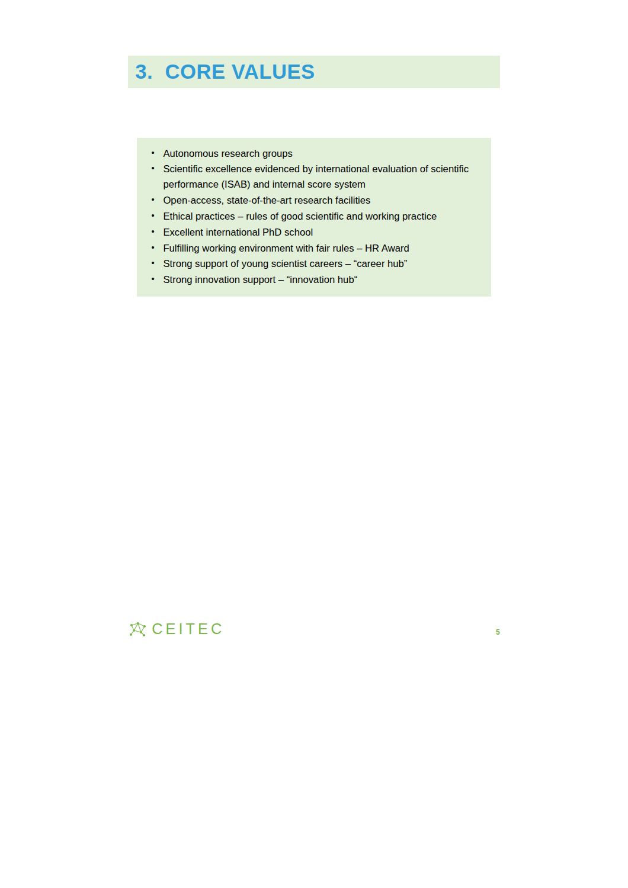3. CORE VALUES
Autonomous research groups
Scientific excellence evidenced by international evaluation of scientific performance (ISAB) and internal score system
Open-access, state-of-the-art research facilities
Ethical practices – rules of good scientific and working practice
Excellent international PhD school
Fulfilling working environment with fair rules – HR Award
Strong support of young scientist careers – “career hub”
Strong innovation support – “innovation hub“
CEITEC
5